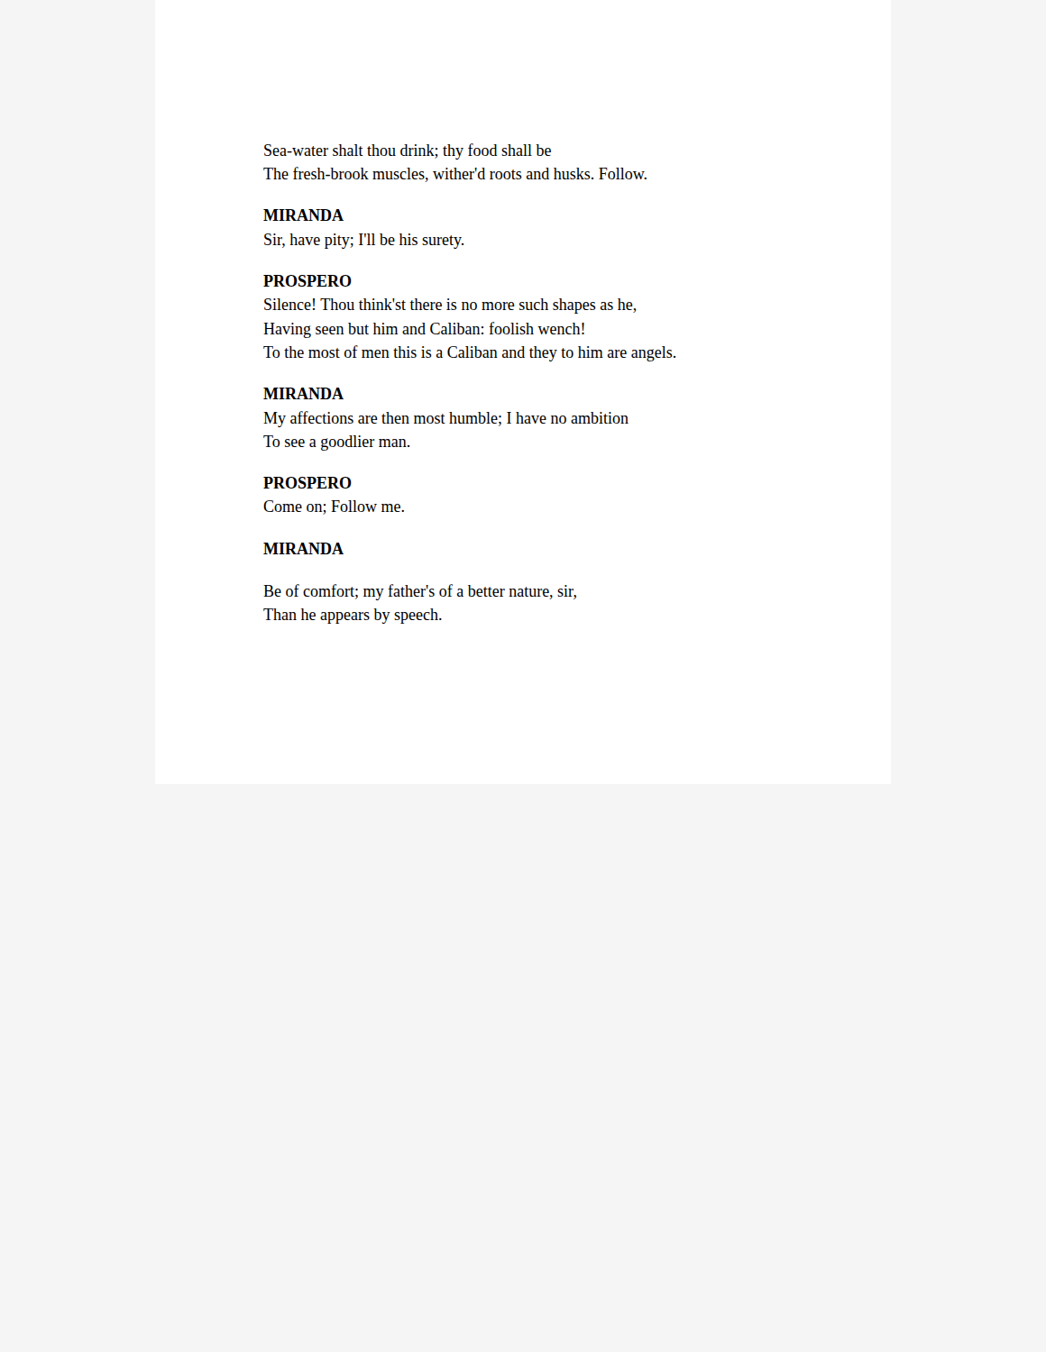Sea-water shalt thou drink; thy food shall be
The fresh-brook muscles, wither'd roots and husks. Follow.
MIRANDA
Sir, have pity; I'll be his surety.
PROSPERO
Silence! Thou think'st there is no more such shapes as he,
Having seen but him and Caliban: foolish wench!
To the most of men this is a Caliban and they to him are angels.
MIRANDA
My affections are then most humble; I have no ambition
To see a goodlier man.
PROSPERO
Come on; Follow me.
MIRANDA
Be of comfort; my father's of a better nature, sir,
Than he appears by speech.